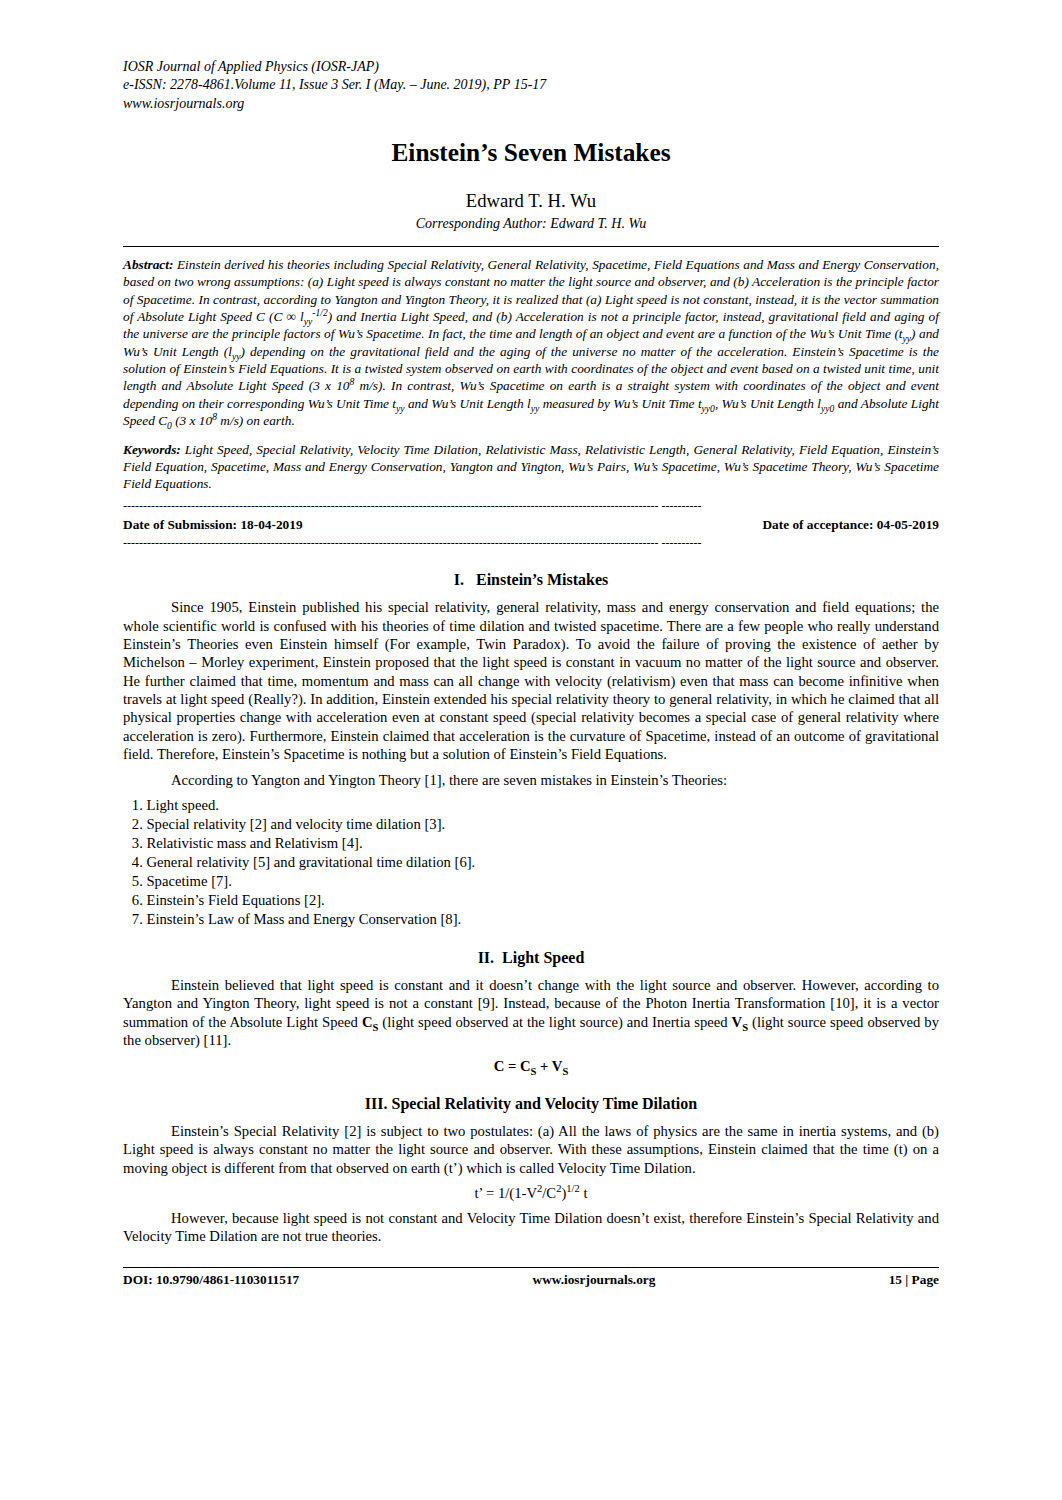IOSR Journal of Applied Physics (IOSR-JAP)
e-ISSN: 2278-4861.Volume 11, Issue 3 Ser. I (May. – June. 2019), PP 15-17
www.iosrjournals.org
Einstein’s Seven Mistakes
Edward T. H. Wu
Corresponding Author: Edward T. H. Wu
Abstract: Einstein derived his theories including Special Relativity, General Relativity, Spacetime, Field Equations and Mass and Energy Conservation, based on two wrong assumptions: (a) Light speed is always constant no matter the light source and observer, and (b) Acceleration is the principle factor of Spacetime. In contrast, according to Yangton and Yington Theory, it is realized that (a) Light speed is not constant, instead, it is the vector summation of Absolute Light Speed C (C ∞ lyy-1/2) and Inertia Light Speed, and (b) Acceleration is not a principle factor, instead, gravitational field and aging of the universe are the principle factors of Wu’s Spacetime. In fact, the time and length of an object and event are a function of the Wu’s Unit Time (tyy) and Wu’s Unit Length (lyy) depending on the gravitational field and the aging of the universe no matter of the acceleration. Einstein’s Spacetime is the solution of Einstein’s Field Equations. It is a twisted system observed on earth with coordinates of the object and event based on a twisted unit time, unit length and Absolute Light Speed (3 x 108 m/s). In contrast, Wu’s Spacetime on earth is a straight system with coordinates of the object and event depending on their corresponding Wu’s Unit Time tyy and Wu’s Unit Length lyy measured by Wu’s Unit Time tyy0, Wu’s Unit Length lyy0 and Absolute Light Speed C0 (3 x 108 m/s) on earth.
Keywords: Light Speed, Special Relativity, Velocity Time Dilation, Relativistic Mass, Relativistic Length, General Relativity, Field Equation, Einstein’s Field Equation, Spacetime, Mass and Energy Conservation, Yangton and Yington, Wu’s Pairs, Wu’s Spacetime, Wu’s Spacetime Theory, Wu’s Spacetime Field Equations.
-------------------------------------------------------------------------------------------------------------------------------------- ----------
Date of Submission: 18-04-2019 Date of acceptance: 04-05-2019
-------------------------------------------------------------------------------------------------------------------------------------- ----------
I. Einstein’s Mistakes
Since 1905, Einstein published his special relativity, general relativity, mass and energy conservation and field equations; the whole scientific world is confused with his theories of time dilation and twisted spacetime. There are a few people who really understand Einstein’s Theories even Einstein himself (For example, Twin Paradox). To avoid the failure of proving the existence of aether by Michelson – Morley experiment, Einstein proposed that the light speed is constant in vacuum no matter of the light source and observer. He further claimed that time, momentum and mass can all change with velocity (relativism) even that mass can become infinitive when travels at light speed (Really?). In addition, Einstein extended his special relativity theory to general relativity, in which he claimed that all physical properties change with acceleration even at constant speed (special relativity becomes a special case of general relativity where acceleration is zero). Furthermore, Einstein claimed that acceleration is the curvature of Spacetime, instead of an outcome of gravitational field. Therefore, Einstein’s Spacetime is nothing but a solution of Einstein’s Field Equations.
According to Yangton and Yington Theory [1], there are seven mistakes in Einstein’s Theories:
Light speed.
Special relativity [2] and velocity time dilation [3].
Relativistic mass and Relativism [4].
General relativity [5] and gravitational time dilation [6].
Spacetime [7].
Einstein’s Field Equations [2].
Einstein’s Law of Mass and Energy Conservation [8].
II. Light Speed
Einstein believed that light speed is constant and it doesn’t change with the light source and observer. However, according to Yangton and Yington Theory, light speed is not a constant [9]. Instead, because of the Photon Inertia Transformation [10], it is a vector summation of the Absolute Light Speed CS (light speed observed at the light source) and Inertia speed VS (light source speed observed by the observer) [11].
C = CS + VS
III. Special Relativity and Velocity Time Dilation
Einstein’s Special Relativity [2] is subject to two postulates: (a) All the laws of physics are the same in inertia systems, and (b) Light speed is always constant no matter the light source and observer. With these assumptions, Einstein claimed that the time (t) on a moving object is different from that observed on earth (t’) which is called Velocity Time Dilation.
t’ = 1/(1-V2/C2)1/2 t
However, because light speed is not constant and Velocity Time Dilation doesn’t exist, therefore Einstein’s Special Relativity and Velocity Time Dilation are not true theories.
DOI: 10.9790/4861-1103011517 www.iosrjournals.org 15 | Page